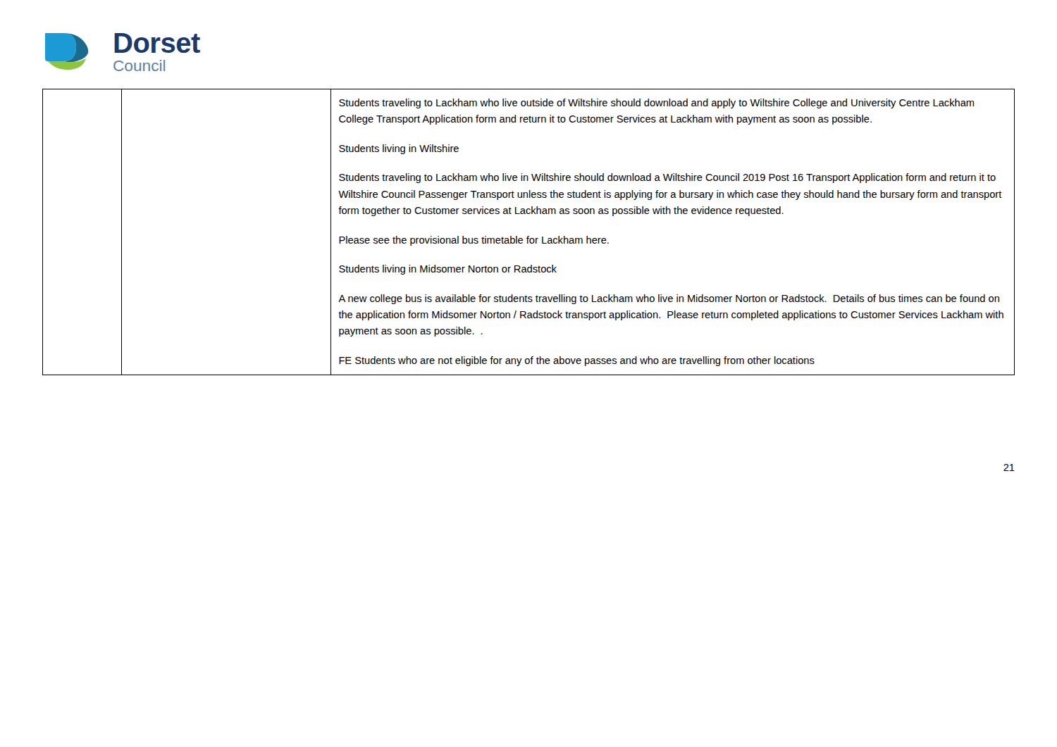Dorset
Council
| | | Students traveling to Lackham who live outside of Wiltshire should download and apply to Wiltshire College and University Centre Lackham College Transport Application form and return it to Customer Services at Lackham with payment as soon as possible. Students living in Wiltshire Students traveling to Lackham who live in Wiltshire should download a Wiltshire Council 2019 Post 16 Transport Application form and return it to Wiltshire Council Passenger Transport unless the student is applying for a bursary in which case they should hand the bursary form and transport form together to Customer services at Lackham as soon as possible with the evidence requested. Please see the provisional bus timetable for Lackham here. Students living in Midsomer Norton or Radstock A new college bus is available for students travelling to Lackham who live in Midsomer Norton or Radstock. Details of bus times can be found on the application form Midsomer Norton / Radstock transport application. Please return completed applications to Customer Services Lackham with payment as soon as possible. . FE Students who are not eligible for any of the above passes and who are travelling from other locations |
21